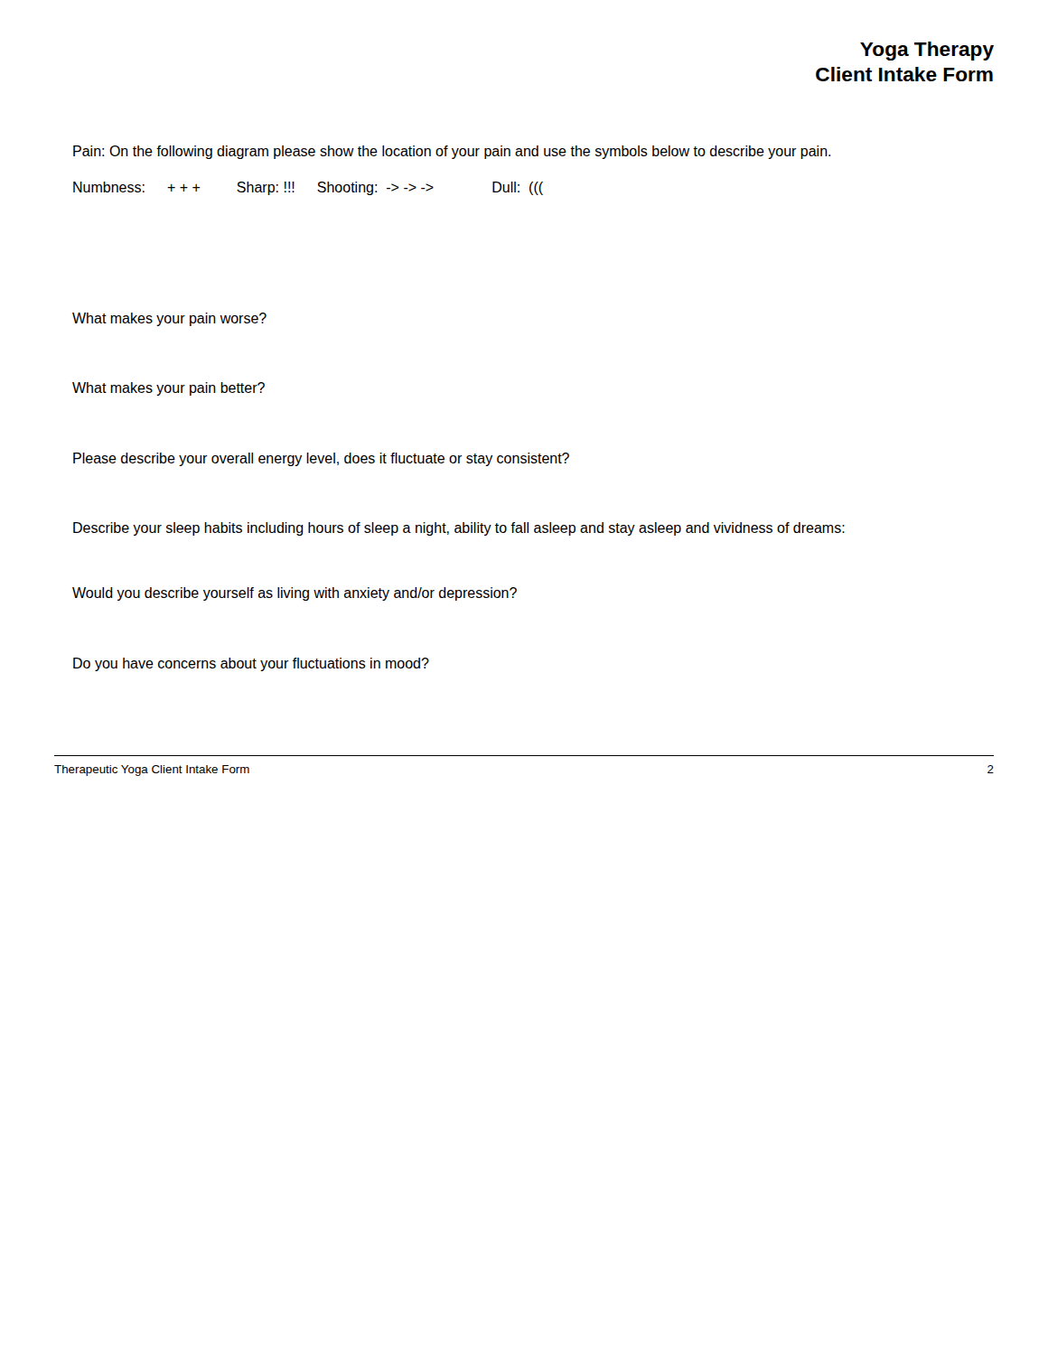Yoga Therapy
Client Intake Form
Pain: On the following diagram please show the location of your pain and use the symbols below to describe your pain.
Numbness: + + + Sharp: !!! Shooting: -> -> -> Dull: (((
What makes your pain worse?
What makes your pain better?
Please describe your overall energy level, does it fluctuate or stay consistent?
Describe your sleep habits including hours of sleep a night, ability to fall asleep and stay asleep and vividness of dreams:
Would you describe yourself as living with anxiety and/or depression?
Do you have concerns about your fluctuations in mood?
Therapeutic Yoga Client Intake Form 2